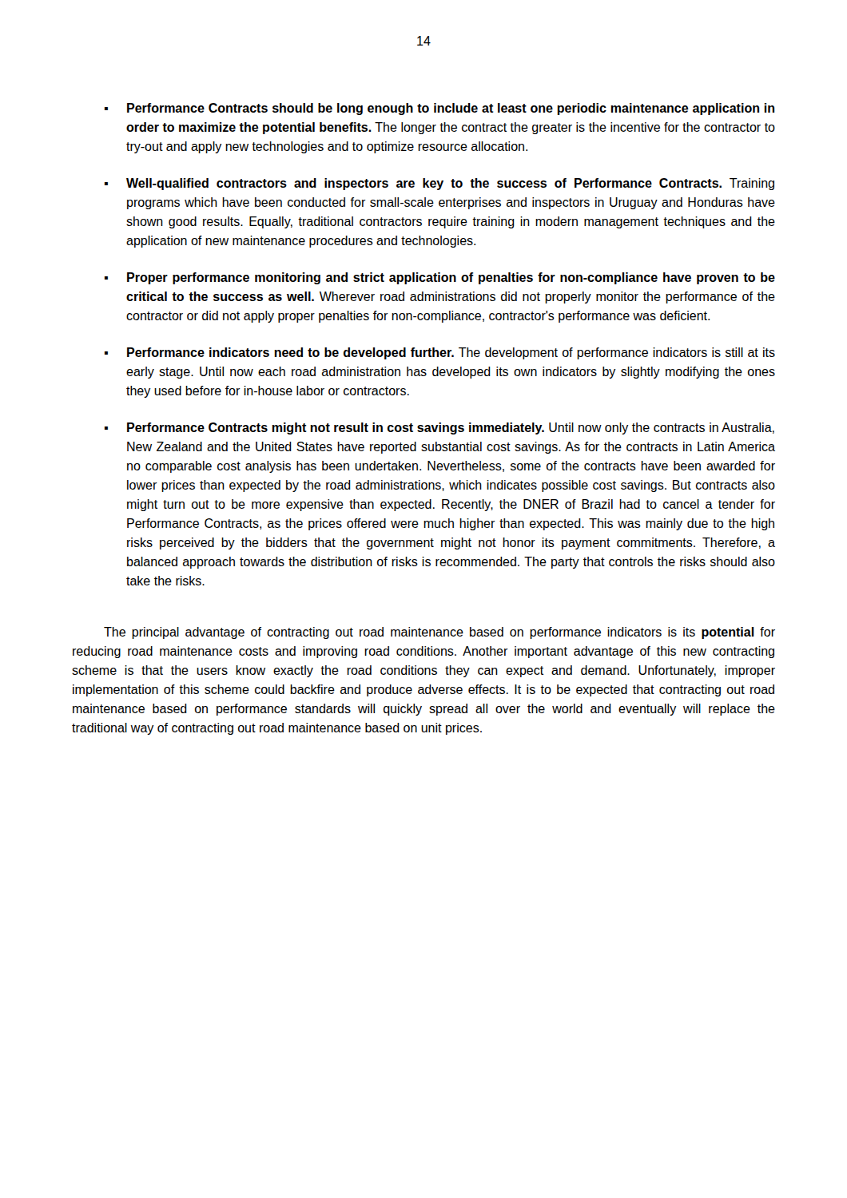14
Performance Contracts should be long enough to include at least one periodic maintenance application in order to maximize the potential benefits. The longer the contract the greater is the incentive for the contractor to try-out and apply new technologies and to optimize resource allocation.
Well-qualified contractors and inspectors are key to the success of Performance Contracts. Training programs which have been conducted for small-scale enterprises and inspectors in Uruguay and Honduras have shown good results. Equally, traditional contractors require training in modern management techniques and the application of new maintenance procedures and technologies.
Proper performance monitoring and strict application of penalties for non-compliance have proven to be critical to the success as well. Wherever road administrations did not properly monitor the performance of the contractor or did not apply proper penalties for non-compliance, contractor's performance was deficient.
Performance indicators need to be developed further. The development of performance indicators is still at its early stage. Until now each road administration has developed its own indicators by slightly modifying the ones they used before for in-house labor or contractors.
Performance Contracts might not result in cost savings immediately. Until now only the contracts in Australia, New Zealand and the United States have reported substantial cost savings. As for the contracts in Latin America no comparable cost analysis has been undertaken. Nevertheless, some of the contracts have been awarded for lower prices than expected by the road administrations, which indicates possible cost savings. But contracts also might turn out to be more expensive than expected. Recently, the DNER of Brazil had to cancel a tender for Performance Contracts, as the prices offered were much higher than expected. This was mainly due to the high risks perceived by the bidders that the government might not honor its payment commitments. Therefore, a balanced approach towards the distribution of risks is recommended. The party that controls the risks should also take the risks.
The principal advantage of contracting out road maintenance based on performance indicators is its potential for reducing road maintenance costs and improving road conditions. Another important advantage of this new contracting scheme is that the users know exactly the road conditions they can expect and demand. Unfortunately, improper implementation of this scheme could backfire and produce adverse effects. It is to be expected that contracting out road maintenance based on performance standards will quickly spread all over the world and eventually will replace the traditional way of contracting out road maintenance based on unit prices.